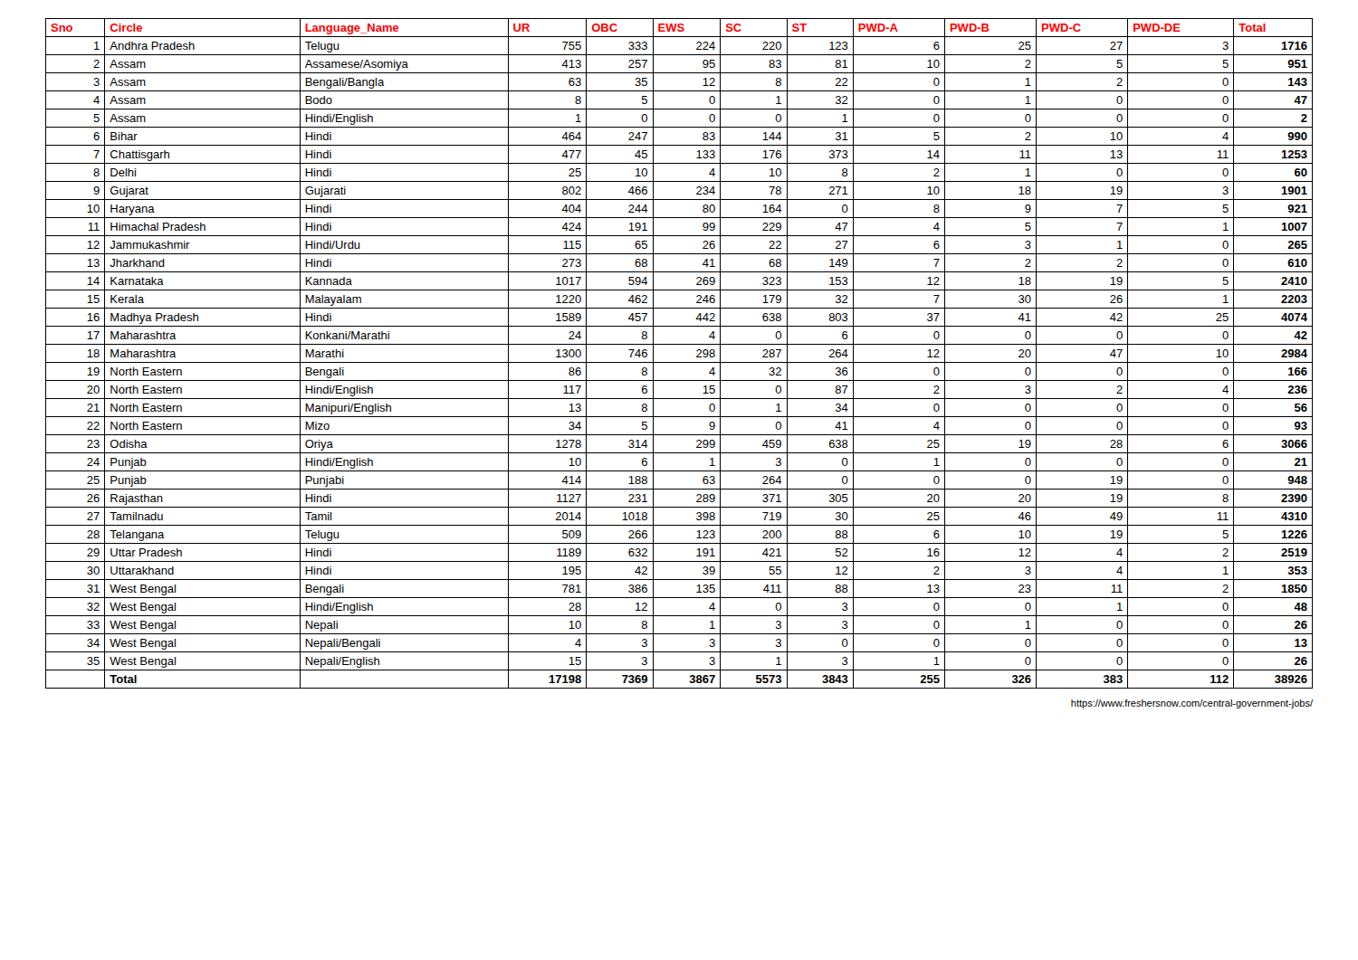| Sno | Circle | Language_Name | UR | OBC | EWS | SC | ST | PWD-A | PWD-B | PWD-C | PWD-DE | Total |
| --- | --- | --- | --- | --- | --- | --- | --- | --- | --- | --- | --- | --- |
| 1 | Andhra Pradesh | Telugu | 755 | 333 | 224 | 220 | 123 | 6 | 25 | 27 | 3 | 1716 |
| 2 | Assam | Assamese/Asomiya | 413 | 257 | 95 | 83 | 81 | 10 | 2 | 5 | 5 | 951 |
| 3 | Assam | Bengali/Bangla | 63 | 35 | 12 | 8 | 22 | 0 | 1 | 2 | 0 | 143 |
| 4 | Assam | Bodo | 8 | 5 | 0 | 1 | 32 | 0 | 1 | 0 | 0 | 47 |
| 5 | Assam | Hindi/English | 1 | 0 | 0 | 0 | 1 | 0 | 0 | 0 | 0 | 2 |
| 6 | Bihar | Hindi | 464 | 247 | 83 | 144 | 31 | 5 | 2 | 10 | 4 | 990 |
| 7 | Chattisgarh | Hindi | 477 | 45 | 133 | 176 | 373 | 14 | 11 | 13 | 11 | 1253 |
| 8 | Delhi | Hindi | 25 | 10 | 4 | 10 | 8 | 2 | 1 | 0 | 0 | 60 |
| 9 | Gujarat | Gujarati | 802 | 466 | 234 | 78 | 271 | 10 | 18 | 19 | 3 | 1901 |
| 10 | Haryana | Hindi | 404 | 244 | 80 | 164 | 0 | 8 | 9 | 7 | 5 | 921 |
| 11 | Himachal Pradesh | Hindi | 424 | 191 | 99 | 229 | 47 | 4 | 5 | 7 | 1 | 1007 |
| 12 | Jammukashmir | Hindi/Urdu | 115 | 65 | 26 | 22 | 27 | 6 | 3 | 1 | 0 | 265 |
| 13 | Jharkhand | Hindi | 273 | 68 | 41 | 68 | 149 | 7 | 2 | 2 | 0 | 610 |
| 14 | Karnataka | Kannada | 1017 | 594 | 269 | 323 | 153 | 12 | 18 | 19 | 5 | 2410 |
| 15 | Kerala | Malayalam | 1220 | 462 | 246 | 179 | 32 | 7 | 30 | 26 | 1 | 2203 |
| 16 | Madhya Pradesh | Hindi | 1589 | 457 | 442 | 638 | 803 | 37 | 41 | 42 | 25 | 4074 |
| 17 | Maharashtra | Konkani/Marathi | 24 | 8 | 4 | 0 | 6 | 0 | 0 | 0 | 0 | 42 |
| 18 | Maharashtra | Marathi | 1300 | 746 | 298 | 287 | 264 | 12 | 20 | 47 | 10 | 2984 |
| 19 | North Eastern | Bengali | 86 | 8 | 4 | 32 | 36 | 0 | 0 | 0 | 0 | 166 |
| 20 | North Eastern | Hindi/English | 117 | 6 | 15 | 0 | 87 | 2 | 3 | 2 | 4 | 236 |
| 21 | North Eastern | Manipuri/English | 13 | 8 | 0 | 1 | 34 | 0 | 0 | 0 | 0 | 56 |
| 22 | North Eastern | Mizo | 34 | 5 | 9 | 0 | 41 | 4 | 0 | 0 | 0 | 93 |
| 23 | Odisha | Oriya | 1278 | 314 | 299 | 459 | 638 | 25 | 19 | 28 | 6 | 3066 |
| 24 | Punjab | Hindi/English | 10 | 6 | 1 | 3 | 0 | 1 | 0 | 0 | 0 | 21 |
| 25 | Punjab | Punjabi | 414 | 188 | 63 | 264 | 0 | 0 | 0 | 19 | 0 | 948 |
| 26 | Rajasthan | Hindi | 1127 | 231 | 289 | 371 | 305 | 20 | 20 | 19 | 8 | 2390 |
| 27 | Tamilnadu | Tamil | 2014 | 1018 | 398 | 719 | 30 | 25 | 46 | 49 | 11 | 4310 |
| 28 | Telangana | Telugu | 509 | 266 | 123 | 200 | 88 | 6 | 10 | 19 | 5 | 1226 |
| 29 | Uttar Pradesh | Hindi | 1189 | 632 | 191 | 421 | 52 | 16 | 12 | 4 | 2 | 2519 |
| 30 | Uttarakhand | Hindi | 195 | 42 | 39 | 55 | 12 | 2 | 3 | 4 | 1 | 353 |
| 31 | West Bengal | Bengali | 781 | 386 | 135 | 411 | 88 | 13 | 23 | 11 | 2 | 1850 |
| 32 | West Bengal | Hindi/English | 28 | 12 | 4 | 0 | 3 | 0 | 0 | 1 | 0 | 48 |
| 33 | West Bengal | Nepali | 10 | 8 | 1 | 3 | 3 | 0 | 1 | 0 | 0 | 26 |
| 34 | West Bengal | Nepali/Bengali | 4 | 3 | 3 | 3 | 0 | 0 | 0 | 0 | 0 | 13 |
| 35 | West Bengal | Nepali/English | 15 | 3 | 3 | 1 | 3 | 1 | 0 | 0 | 0 | 26 |
| | Total | | 17198 | 7369 | 3867 | 5573 | 3843 | 255 | 326 | 383 | 112 | 38926 |
https://www.freshersnow.com/central-government-jobs/